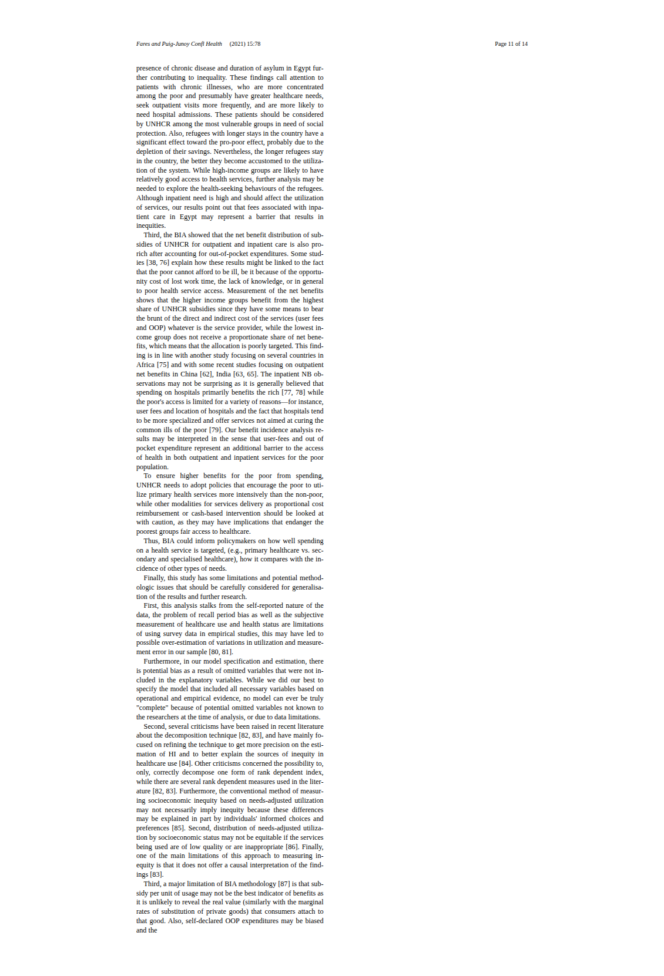Fares and Puig-Junoy Confl Health (2021) 15:78
Page 11 of 14
presence of chronic disease and duration of asylum in Egypt further contributing to inequality. These findings call attention to patients with chronic illnesses, who are more concentrated among the poor and presumably have greater healthcare needs, seek outpatient visits more frequently, and are more likely to need hospital admissions. These patients should be considered by UNHCR among the most vulnerable groups in need of social protection. Also, refugees with longer stays in the country have a significant effect toward the pro-poor effect, probably due to the depletion of their savings. Nevertheless, the longer refugees stay in the country, the better they become accustomed to the utilization of the system. While high-income groups are likely to have relatively good access to health services, further analysis may be needed to explore the health-seeking behaviours of the refugees. Although inpatient need is high and should affect the utilization of services, our results point out that fees associated with inpatient care in Egypt may represent a barrier that results in inequities.
Third, the BIA showed that the net benefit distribution of subsidies of UNHCR for outpatient and inpatient care is also pro-rich after accounting for out-of-pocket expenditures. Some studies [38, 76] explain how these results might be linked to the fact that the poor cannot afford to be ill, be it because of the opportunity cost of lost work time, the lack of knowledge, or in general to poor health service access. Measurement of the net benefits shows that the higher income groups benefit from the highest share of UNHCR subsidies since they have some means to bear the brunt of the direct and indirect cost of the services (user fees and OOP) whatever is the service provider, while the lowest income group does not receive a proportionate share of net benefits, which means that the allocation is poorly targeted. This finding is in line with another study focusing on several countries in Africa [75] and with some recent studies focusing on outpatient net benefits in China [62], India [63, 65]. The inpatient NB observations may not be surprising as it is generally believed that spending on hospitals primarily benefits the rich [77, 78] while the poor's access is limited for a variety of reasons—for instance, user fees and location of hospitals and the fact that hospitals tend to be more specialized and offer services not aimed at curing the common ills of the poor [79]. Our benefit incidence analysis results may be interpreted in the sense that user-fees and out of pocket expenditure represent an additional barrier to the access of health in both outpatient and inpatient services for the poor population.
To ensure higher benefits for the poor from spending, UNHCR needs to adopt policies that encourage the poor to utilize primary health services more intensively than the non-poor, while other modalities for services delivery as proportional cost reimbursement or cash-based intervention should be looked at with caution, as they may have implications that endanger the poorest groups fair access to healthcare.
Thus, BIA could inform policymakers on how well spending on a health service is targeted, (e.g., primary healthcare vs. secondary and specialised healthcare), how it compares with the incidence of other types of needs.
Finally, this study has some limitations and potential methodologic issues that should be carefully considered for generalisation of the results and further research.
First, this analysis stalks from the self-reported nature of the data, the problem of recall period bias as well as the subjective measurement of healthcare use and health status are limitations of using survey data in empirical studies, this may have led to possible over-estimation of variations in utilization and measurement error in our sample [80, 81].
Furthermore, in our model specification and estimation, there is potential bias as a result of omitted variables that were not included in the explanatory variables. While we did our best to specify the model that included all necessary variables based on operational and empirical evidence, no model can ever be truly "complete" because of potential omitted variables not known to the researchers at the time of analysis, or due to data limitations.
Second, several criticisms have been raised in recent literature about the decomposition technique [82, 83], and have mainly focused on refining the technique to get more precision on the estimation of HI and to better explain the sources of inequity in healthcare use [84]. Other criticisms concerned the possibility to, only, correctly decompose one form of rank dependent index, while there are several rank dependent measures used in the literature [82, 83]. Furthermore, the conventional method of measuring socioeconomic inequity based on needs-adjusted utilization may not necessarily imply inequity because these differences may be explained in part by individuals' informed choices and preferences [85]. Second, distribution of needs-adjusted utilization by socioeconomic status may not be equitable if the services being used are of low quality or are inappropriate [86]. Finally, one of the main limitations of this approach to measuring inequity is that it does not offer a causal interpretation of the findings [83].
Third, a major limitation of BIA methodology [87] is that subsidy per unit of usage may not be the best indicator of benefits as it is unlikely to reveal the real value (similarly with the marginal rates of substitution of private goods) that consumers attach to that good. Also, self-declared OOP expenditures may be biased and the